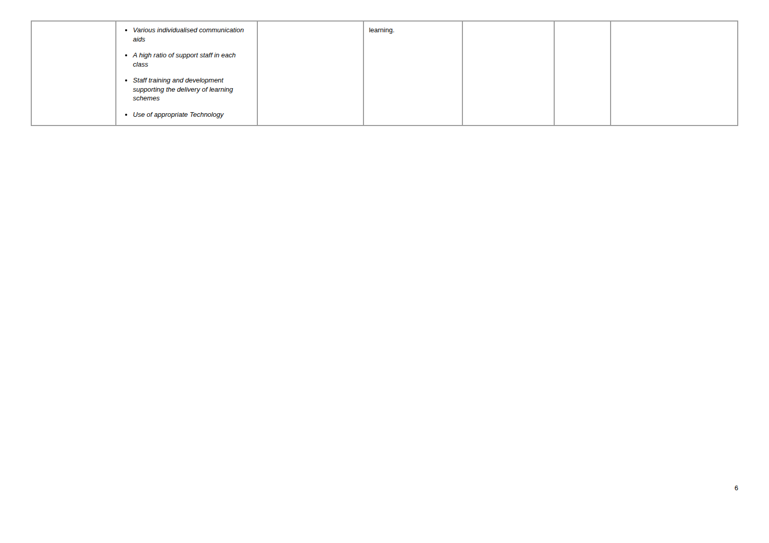| | Various individualised communication aids A high ratio of support staff in each class Staff training and development supporting the delivery of learning schemes Use of appropriate Technology | | learning. | | | |
6